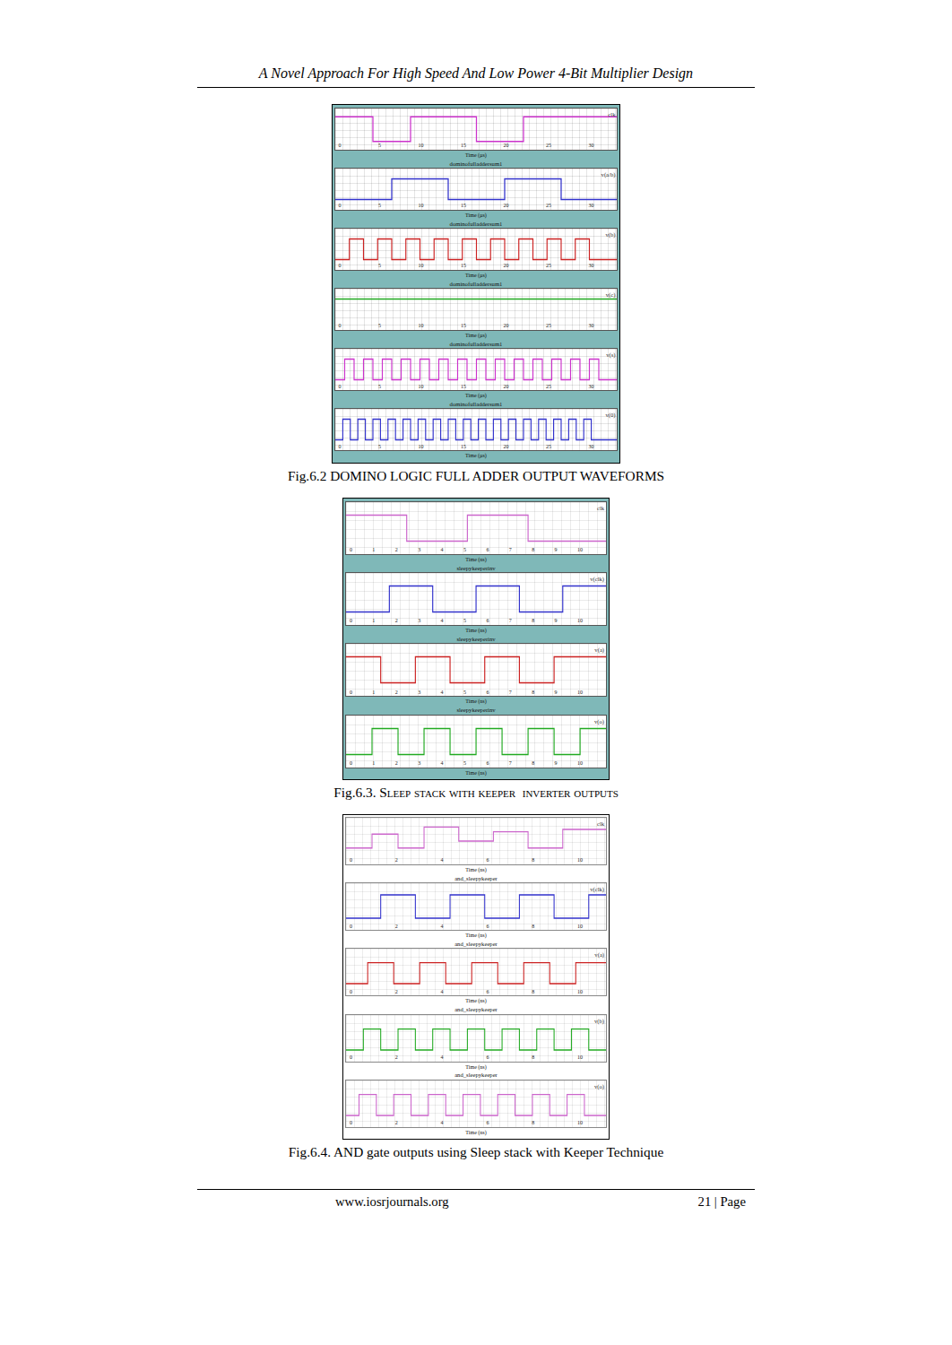A Novel Approach For High Speed And Low Power 4-Bit Multiplier Design
clk
051015202530
Time (µs)
dominofulladdersum1
v(a/b)
051015202530
Time (µs)
dominofulladdersum1
v(b)
051015202530
Time (µs)
dominofulladdersum1
v(c)
051015202530
Time (µs)
dominofulladdersum1
v(s)
051015202530
Time (µs)
dominofulladdersum1
v(0)
051015202530
Time (µs)
Fig.6.2 DOMINO LOGIC FULL ADDER OUTPUT WAVEFORMS
clk
012345678910
Time (ns)
sleepykeeperinv
v(clk)
012345678910
Time (ns)
sleepykeeperinv
v(a)
012345678910
Time (ns)
sleepykeeperinv
v(o)
012345678910
Time (ns)
Fig.6.3. Sleep stack with keeper inverter outputs
clk
0246810
Time (ns)
and_sleepykeeper
v(clk)
0246810
Time (ns)
and_sleepykeeper
v(a)
0246810
Time (ns)
and_sleepykeeper
v(b)
0246810
Time (ns)
and_sleepykeeper
v(o)
0246810
Time (ns)
Fig.6.4. AND gate outputs using Sleep stack with Keeper Technique
www.iosrjournals.org 21 | Page